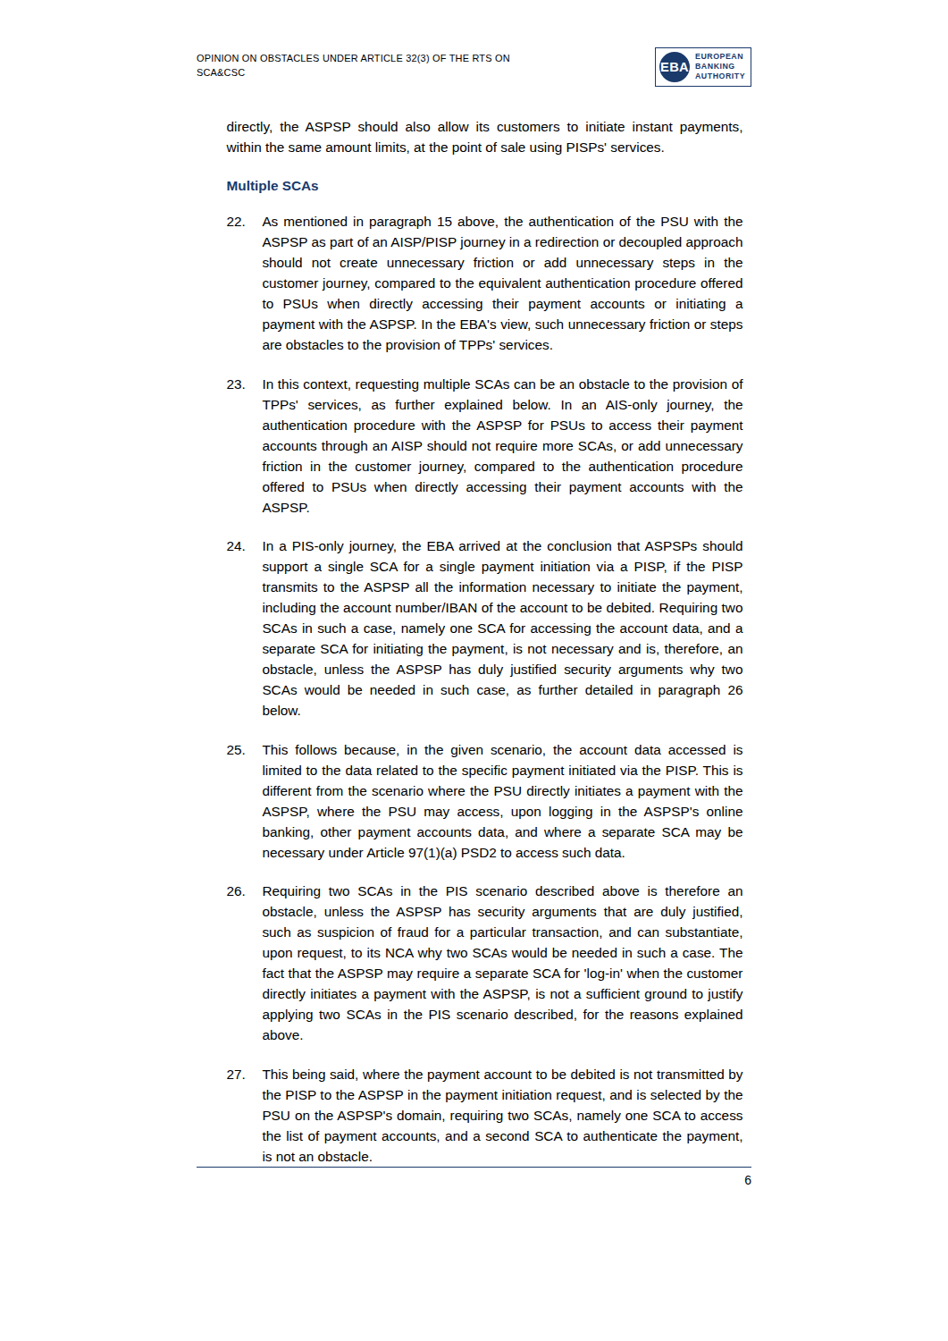Opinion on obstacles under Article 32(3) of the RTS on SCA&CSC
EBA
European
Banking
Authority
directly, the ASPSP should also allow its customers to initiate instant payments, within the same amount limits, at the point of sale using PISPs' services.
Multiple SCAs
22. As mentioned in paragraph 15 above, the authentication of the PSU with the ASPSP as part of an AISP/PISP journey in a redirection or decoupled approach should not create unnecessary friction or add unnecessary steps in the customer journey, compared to the equivalent authentication procedure offered to PSUs when directly accessing their payment accounts or initiating a payment with the ASPSP. In the EBA's view, such unnecessary friction or steps are obstacles to the provision of TPPs' services.
23. In this context, requesting multiple SCAs can be an obstacle to the provision of TPPs' services, as further explained below. In an AIS-only journey, the authentication procedure with the ASPSP for PSUs to access their payment accounts through an AISP should not require more SCAs, or add unnecessary friction in the customer journey, compared to the authentication procedure offered to PSUs when directly accessing their payment accounts with the ASPSP.
24. In a PIS-only journey, the EBA arrived at the conclusion that ASPSPs should support a single SCA for a single payment initiation via a PISP, if the PISP transmits to the ASPSP all the information necessary to initiate the payment, including the account number/IBAN of the account to be debited. Requiring two SCAs in such a case, namely one SCA for accessing the account data, and a separate SCA for initiating the payment, is not necessary and is, therefore, an obstacle, unless the ASPSP has duly justified security arguments why two SCAs would be needed in such case, as further detailed in paragraph 26 below.
25. This follows because, in the given scenario, the account data accessed is limited to the data related to the specific payment initiated via the PISP. This is different from the scenario where the PSU directly initiates a payment with the ASPSP, where the PSU may access, upon logging in the ASPSP's online banking, other payment accounts data, and where a separate SCA may be necessary under Article 97(1)(a) PSD2 to access such data.
26. Requiring two SCAs in the PIS scenario described above is therefore an obstacle, unless the ASPSP has security arguments that are duly justified, such as suspicion of fraud for a particular transaction, and can substantiate, upon request, to its NCA why two SCAs would be needed in such a case. The fact that the ASPSP may require a separate SCA for 'log-in' when the customer directly initiates a payment with the ASPSP, is not a sufficient ground to justify applying two SCAs in the PIS scenario described, for the reasons explained above.
27. This being said, where the payment account to be debited is not transmitted by the PISP to the ASPSP in the payment initiation request, and is selected by the PSU on the ASPSP's domain, requiring two SCAs, namely one SCA to access the list of payment accounts, and a second SCA to authenticate the payment, is not an obstacle.
6